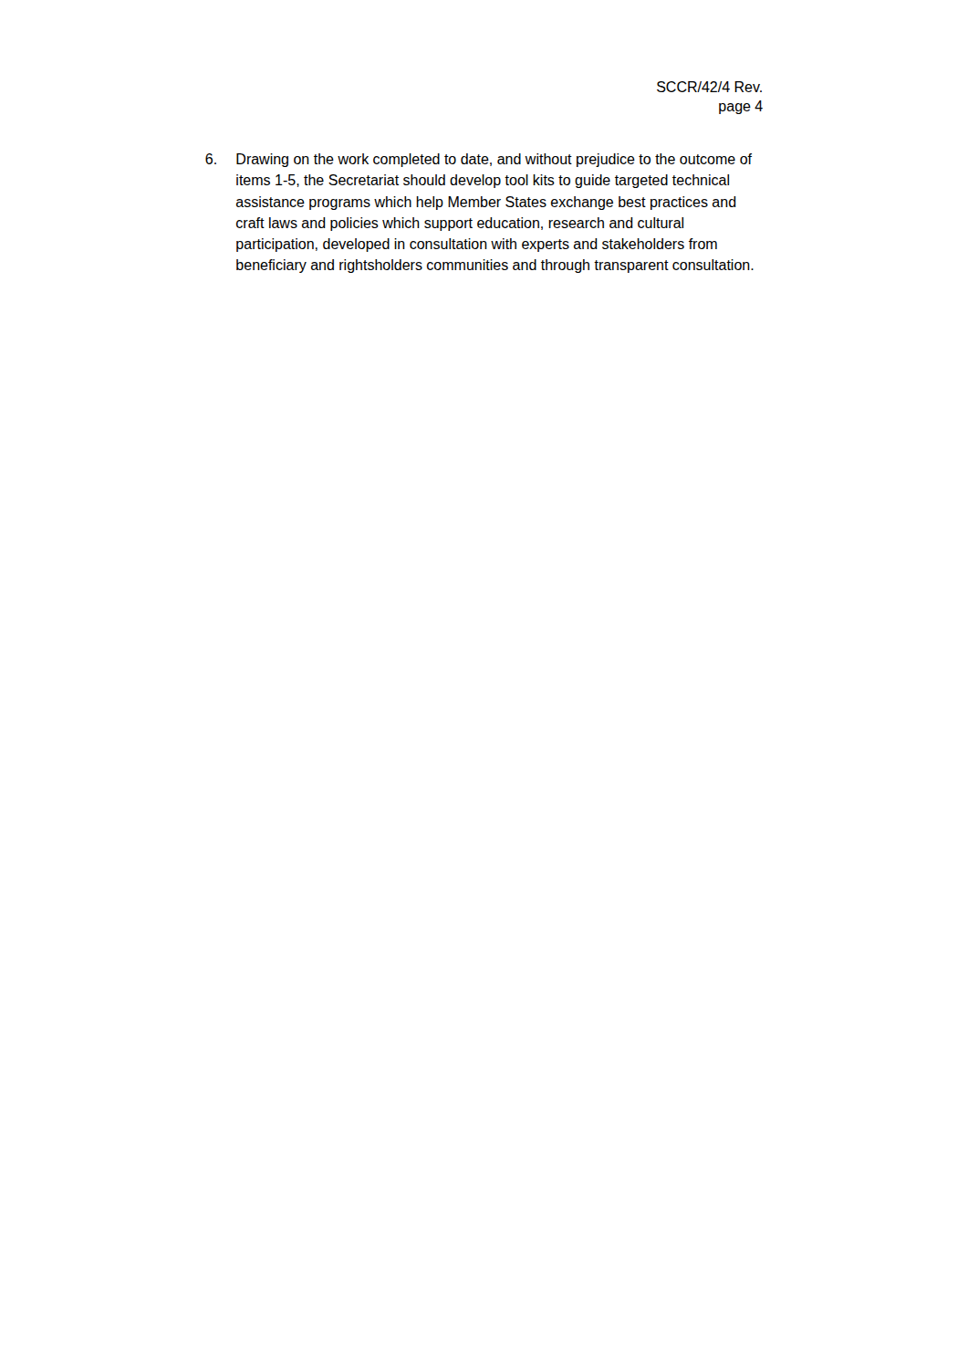SCCR/42/4 Rev.
page 4
6.
Drawing on the work completed to date, and without prejudice to the outcome of items 1-5, the Secretariat should develop tool kits to guide targeted technical assistance programs which help Member States exchange best practices and craft laws and policies which support education, research and cultural participation, developed in consultation with experts and stakeholders from beneficiary and rightsholders communities and through transparent consultation.